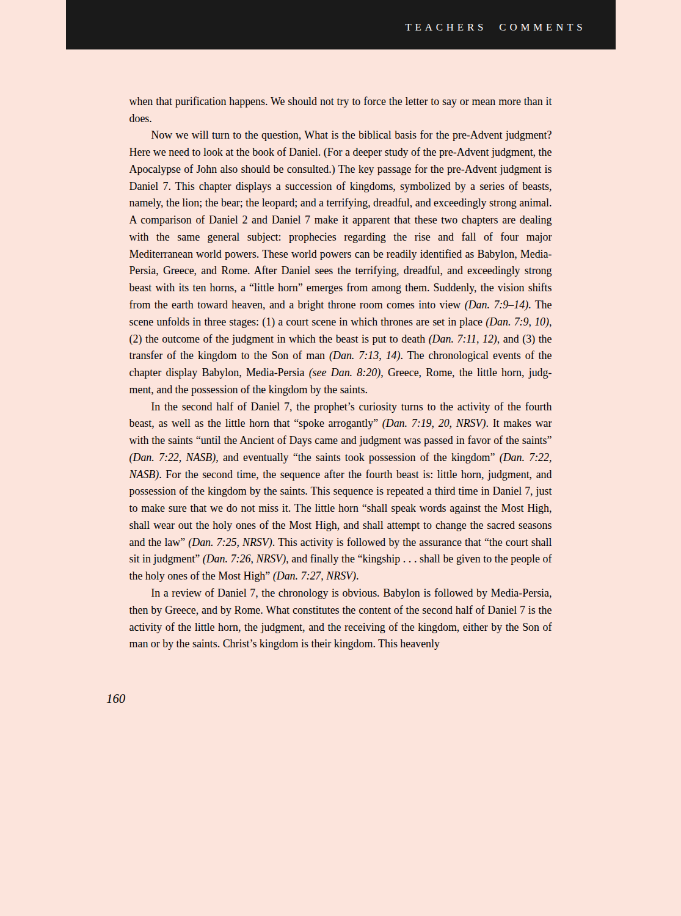Teachers Comments
when that purification happens. We should not try to force the letter to say or mean more than it does.
Now we will turn to the question, What is the biblical basis for the pre-Advent judgment? Here we need to look at the book of Daniel. (For a deeper study of the pre-Advent judgment, the Apocalypse of John also should be consulted.) The key passage for the pre-Advent judgment is Daniel 7. This chapter displays a succession of kingdoms, symbolized by a series of beasts, namely, the lion; the bear; the leopard; and a terrifying, dreadful, and exceedingly strong animal. A comparison of Daniel 2 and Daniel 7 make it apparent that these two chapters are dealing with the same general subject: prophecies regarding the rise and fall of four major Mediterranean world powers. These world powers can be readily identified as Babylon, Media-Persia, Greece, and Rome. After Daniel sees the terrifying, dreadful, and exceedingly strong beast with its ten horns, a “little horn” emerges from among them. Suddenly, the vision shifts from the earth toward heaven, and a bright throne room comes into view (Dan. 7:9–14). The scene unfolds in three stages: (1) a court scene in which thrones are set in place (Dan. 7:9, 10), (2) the outcome of the judgment in which the beast is put to death (Dan. 7:11, 12), and (3) the transfer of the kingdom to the Son of man (Dan. 7:13, 14). The chronological events of the chapter display Babylon, Media-Persia (see Dan. 8:20), Greece, Rome, the little horn, judgment, and the possession of the kingdom by the saints.
In the second half of Daniel 7, the prophet’s curiosity turns to the activity of the fourth beast, as well as the little horn that “spoke arrogantly” (Dan. 7:19, 20, NRSV). It makes war with the saints “until the Ancient of Days came and judgment was passed in favor of the saints” (Dan. 7:22, NASB), and eventually “the saints took possession of the kingdom” (Dan. 7:22, NASB). For the second time, the sequence after the fourth beast is: little horn, judgment, and possession of the kingdom by the saints. This sequence is repeated a third time in Daniel 7, just to make sure that we do not miss it. The little horn “shall speak words against the Most High, shall wear out the holy ones of the Most High, and shall attempt to change the sacred seasons and the law” (Dan. 7:25, NRSV). This activity is followed by the assurance that “the court shall sit in judgment” (Dan. 7:26, NRSV), and finally the “kingship . . . shall be given to the people of the holy ones of the Most High” (Dan. 7:27, NRSV).
In a review of Daniel 7, the chronology is obvious. Babylon is followed by Media-Persia, then by Greece, and by Rome. What constitutes the content of the second half of Daniel 7 is the activity of the little horn, the judgment, and the receiving of the kingdom, either by the Son of man or by the saints. Christ’s kingdom is their kingdom. This heavenly
160